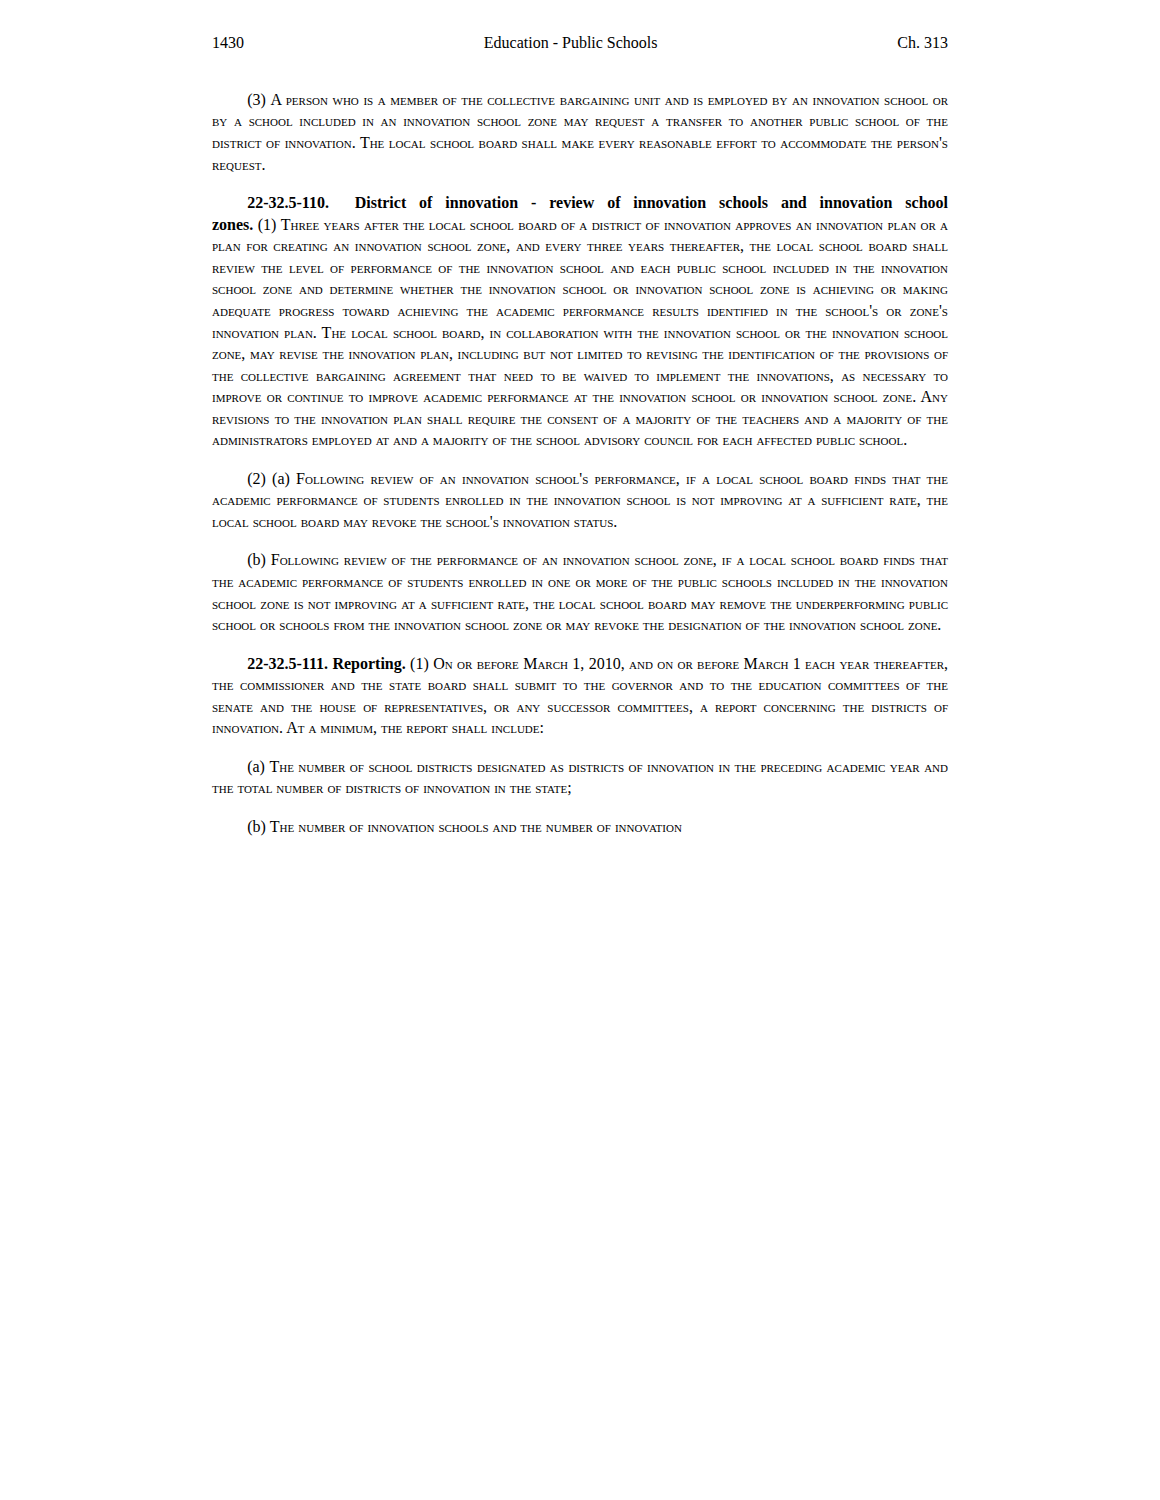1430 Education - Public Schools Ch. 313
(3) A person who is a member of the collective bargaining unit and is employed by an innovation school or by a school included in an innovation school zone may request a transfer to another public school of the district of innovation. The local school board shall make every reasonable effort to accommodate the person's request.
22-32.5-110. District of innovation - review of innovation schools and innovation school zones. (1) Three years after the local school board of a district of innovation approves an innovation plan or a plan for creating an innovation school zone, and every three years thereafter, the local school board shall review the level of performance of the innovation school and each public school included in the innovation school zone and determine whether the innovation school or innovation school zone is achieving or making adequate progress toward achieving the academic performance results identified in the school's or zone's innovation plan. The local school board, in collaboration with the innovation school or the innovation school zone, may revise the innovation plan, including but not limited to revising the identification of the provisions of the collective bargaining agreement that need to be waived to implement the innovations, as necessary to improve or continue to improve academic performance at the innovation school or innovation school zone. Any revisions to the innovation plan shall require the consent of a majority of the teachers and a majority of the administrators employed at and a majority of the school advisory council for each affected public school.
(2) (a) Following review of an innovation school's performance, if a local school board finds that the academic performance of students enrolled in the innovation school is not improving at a sufficient rate, the local school board may revoke the school's innovation status.
(b) Following review of the performance of an innovation school zone, if a local school board finds that the academic performance of students enrolled in one or more of the public schools included in the innovation school zone is not improving at a sufficient rate, the local school board may remove the underperforming public school or schools from the innovation school zone or may revoke the designation of the innovation school zone.
22-32.5-111. Reporting. (1) On or before March 1, 2010, and on or before March 1 each year thereafter, the commissioner and the state board shall submit to the governor and to the education committees of the senate and the house of representatives, or any successor committees, a report concerning the districts of innovation. At a minimum, the report shall include:
(a) The number of school districts designated as districts of innovation in the preceding academic year and the total number of districts of innovation in the state;
(b) The number of innovation schools and the number of innovation